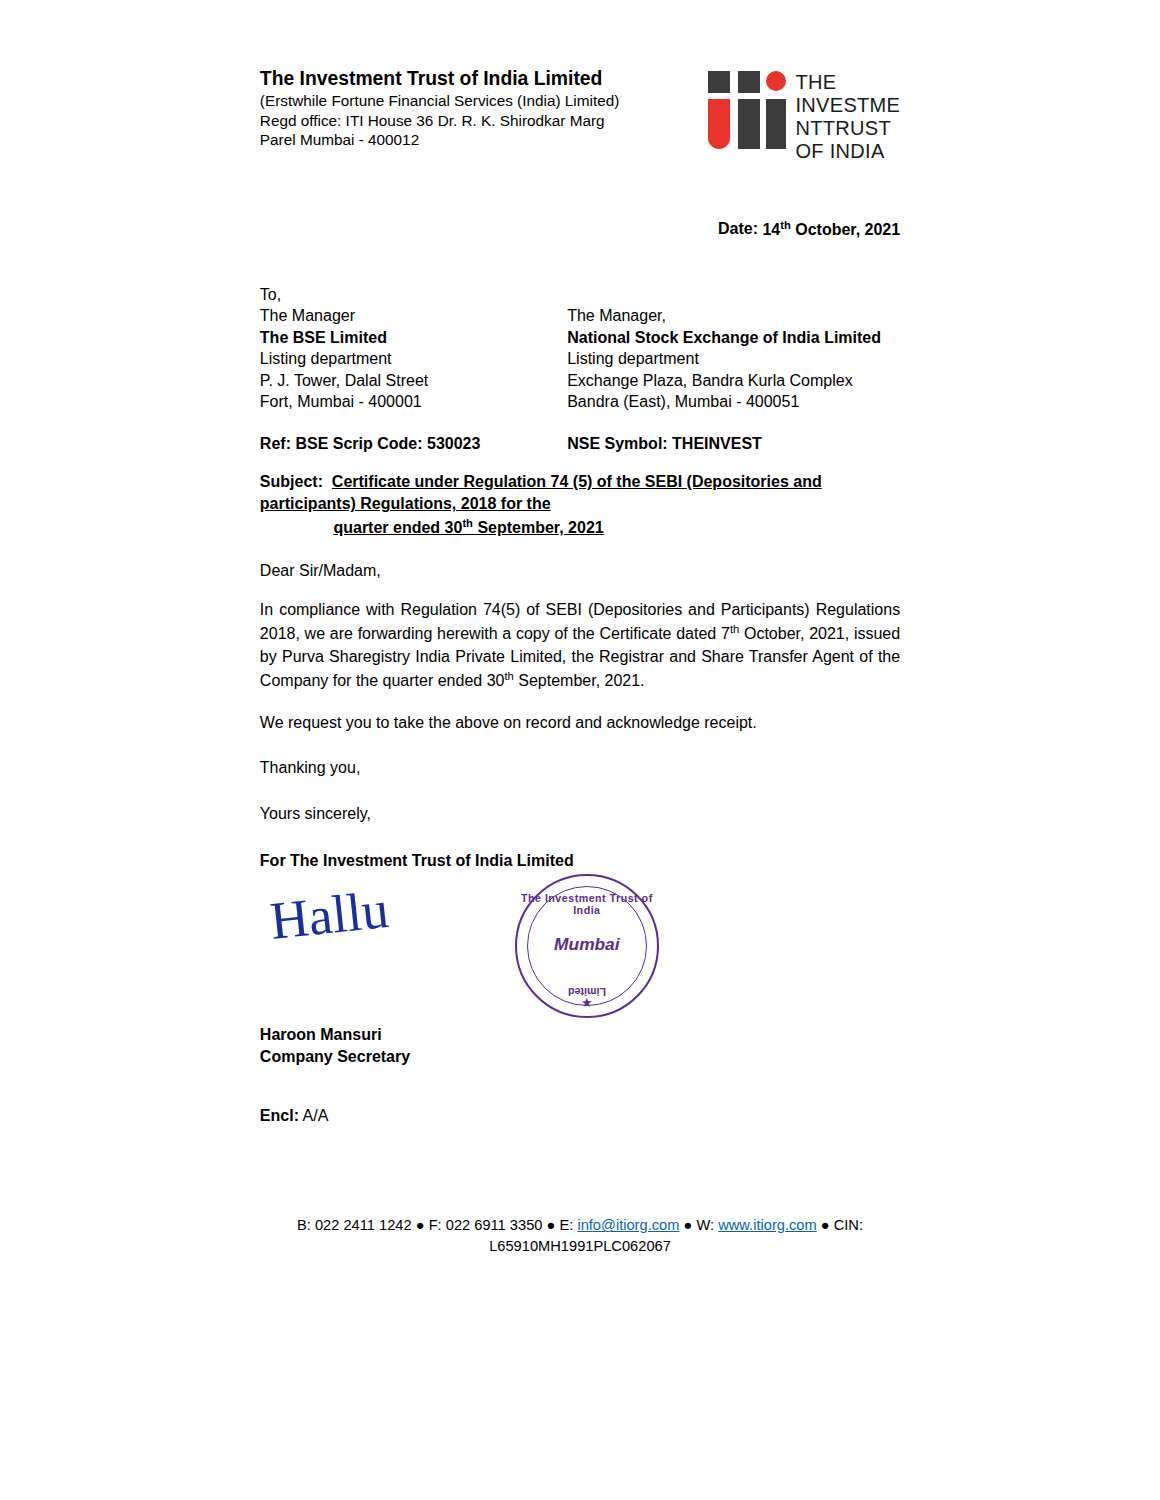The Investment Trust of India Limited
(Erstwhile Fortune Financial Services (India) Limited)
Regd office: ITI House 36 Dr. R. K. Shirodkar Marg
Parel Mumbai - 400012
THE
INVESTME
NTTRUST
OF INDIA
Date: 14th October, 2021
| To, The Manager The BSE Limited Listing department P. J. Tower, Dalal Street Fort, Mumbai - 400001 | The Manager, National Stock Exchange of India Limited Listing department Exchange Plaza, Bandra Kurla Complex Bandra (East), Mumbai - 400051 |
Ref: BSE Scrip Code: 530023
NSE Symbol: THEINVEST
Subject: Certificate under Regulation 74 (5) of the SEBI (Depositories and participants) Regulations, 2018 for the quarter ended 30th September, 2021
Dear Sir/Madam,
In compliance with Regulation 74(5) of SEBI (Depositories and Participants) Regulations 2018, we are forwarding herewith a copy of the Certificate dated 7th October, 2021, issued by Purva Sharegistry India Private Limited, the Registrar and Share Transfer Agent of the Company for the quarter ended 30th September, 2021.
We request you to take the above on record and acknowledge receipt.
Thanking you,
Yours sincerely,
For The Investment Trust of India Limited
Hallu
The Investment Trust of India
Mumbai
Limited
★
Haroon Mansuri
Company Secretary
Encl: A/A
B: 022 2411 1242 ● F: 022 6911 3350 ● E: info@itiorg.com ● W: www.itiorg.com ● CIN: L65910MH1991PLC062067